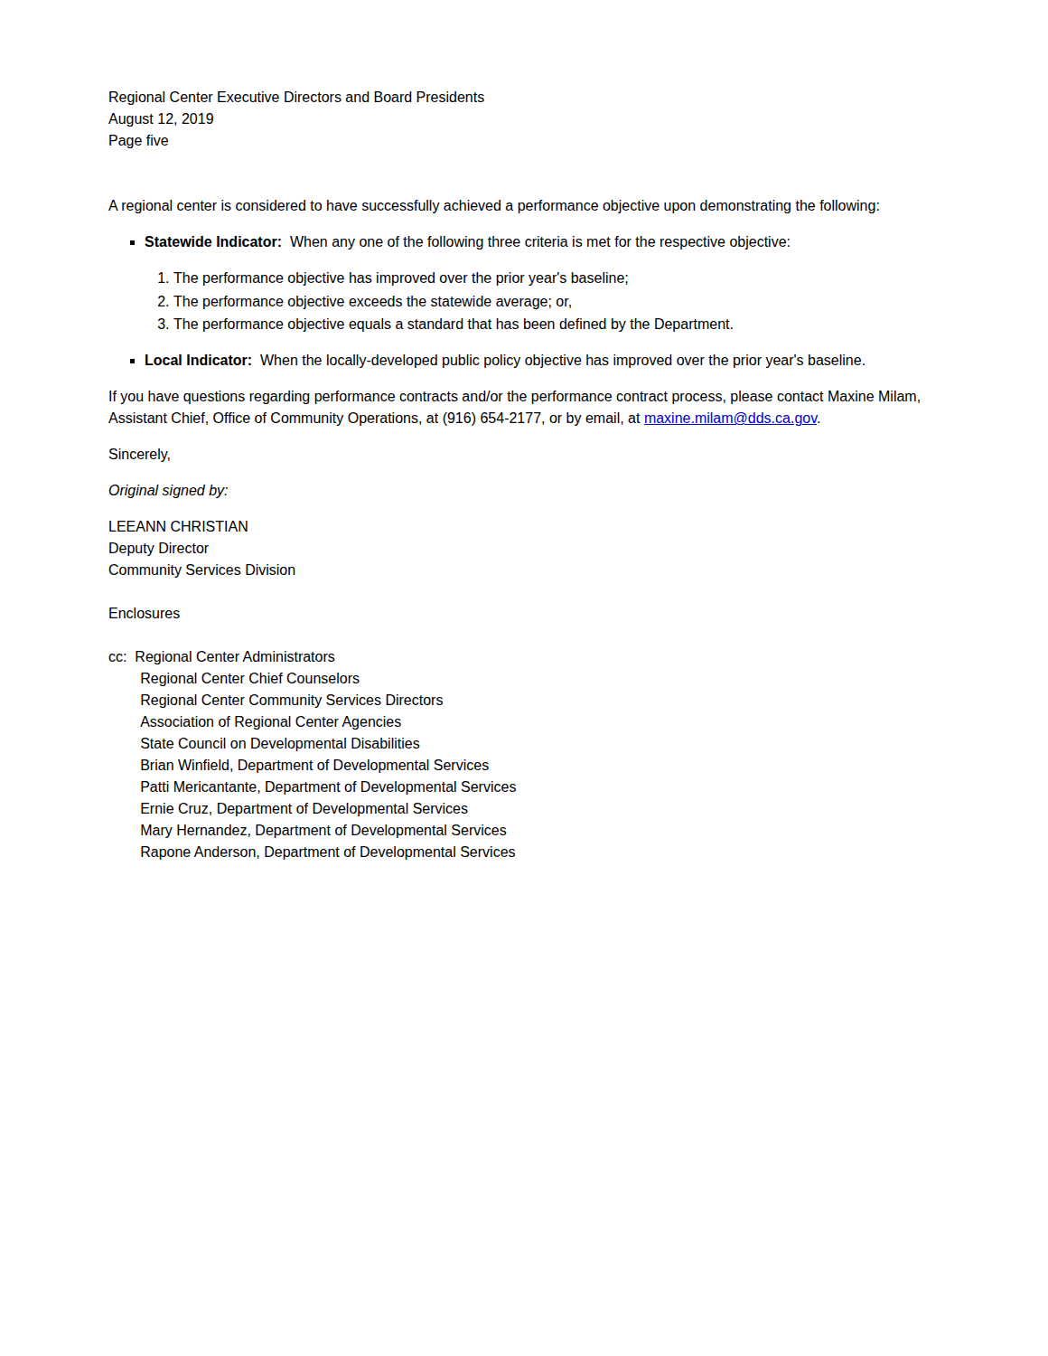Regional Center Executive Directors and Board Presidents
August 12, 2019
Page five
A regional center is considered to have successfully achieved a performance objective upon demonstrating the following:
Statewide Indicator: When any one of the following three criteria is met for the respective objective:
The performance objective has improved over the prior year's baseline;
The performance objective exceeds the statewide average; or,
The performance objective equals a standard that has been defined by the Department.
Local Indicator: When the locally-developed public policy objective has improved over the prior year's baseline.
If you have questions regarding performance contracts and/or the performance contract process, please contact Maxine Milam, Assistant Chief, Office of Community Operations, at (916) 654-2177, or by email, at maxine.milam@dds.ca.gov.
Sincerely,
Original signed by:
LEEANN CHRISTIAN
Deputy Director
Community Services Division
Enclosures
cc: Regional Center Administrators
Regional Center Chief Counselors
Regional Center Community Services Directors
Association of Regional Center Agencies
State Council on Developmental Disabilities
Brian Winfield, Department of Developmental Services
Patti Mericantante, Department of Developmental Services
Ernie Cruz, Department of Developmental Services
Mary Hernandez, Department of Developmental Services
Rapone Anderson, Department of Developmental Services